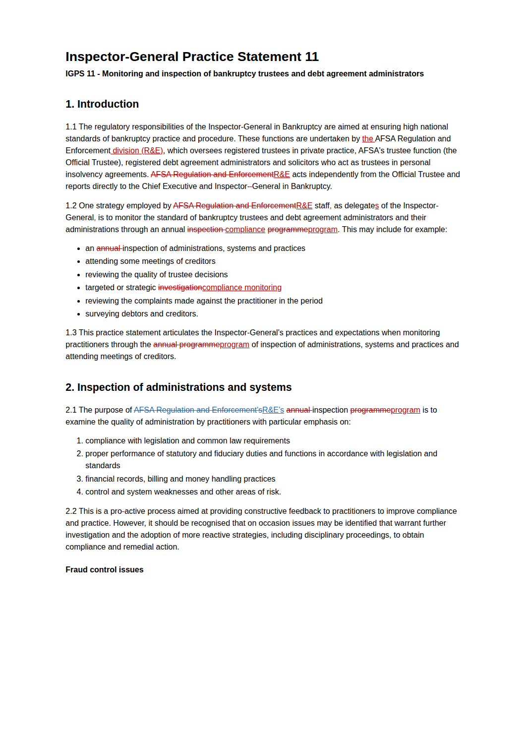Inspector-General Practice Statement 11
IGPS 11 - Monitoring and inspection of bankruptcy trustees and debt agreement administrators
1. Introduction
1.1 The regulatory responsibilities of the Inspector-General in Bankruptcy are aimed at ensuring high national standards of bankruptcy practice and procedure. These functions are undertaken by the AFSA Regulation and Enforcement division (R&E), which oversees registered trustees in private practice, AFSA's trustee function (the Official Trustee), registered debt agreement administrators and solicitors who act as trustees in personal insolvency agreements. AFSA Regulation and EnforcementR&E acts independently from the Official Trustee and reports directly to the Chief Executive and Inspector- General in Bankruptcy.
1.2 One strategy employed by AFSA Regulation and EnforcementR&E staff, as delegates of the Inspector-General, is to monitor the standard of bankruptcy trustees and debt agreement administrators and their administrations through an annual inspection compliance programmeprogram. This may include for example:
an annual inspection of administrations, systems and practices
attending some meetings of creditors
reviewing the quality of trustee decisions
targeted or strategic investigationcompliance monitoring
reviewing the complaints made against the practitioner in the period
surveying debtors and creditors.
1.3 This practice statement articulates the Inspector-General's practices and expectations when monitoring practitioners through the annual programmeprogram of inspection of administrations, systems and practices and attending meetings of creditors.
2. Inspection of administrations and systems
2.1 The purpose of AFSA Regulation and Enforcement'sR&E's annual inspection programmeprogram is to examine the quality of administration by practitioners with particular emphasis on:
compliance with legislation and common law requirements
proper performance of statutory and fiduciary duties and functions in accordance with legislation and standards
financial records, billing and money handling practices
control and system weaknesses and other areas of risk.
2.2 This is a pro-active process aimed at providing constructive feedback to practitioners to improve compliance and practice. However, it should be recognised that on occasion issues may be identified that warrant further investigation and the adoption of more reactive strategies, including disciplinary proceedings, to obtain compliance and remedial action.
Fraud control issues